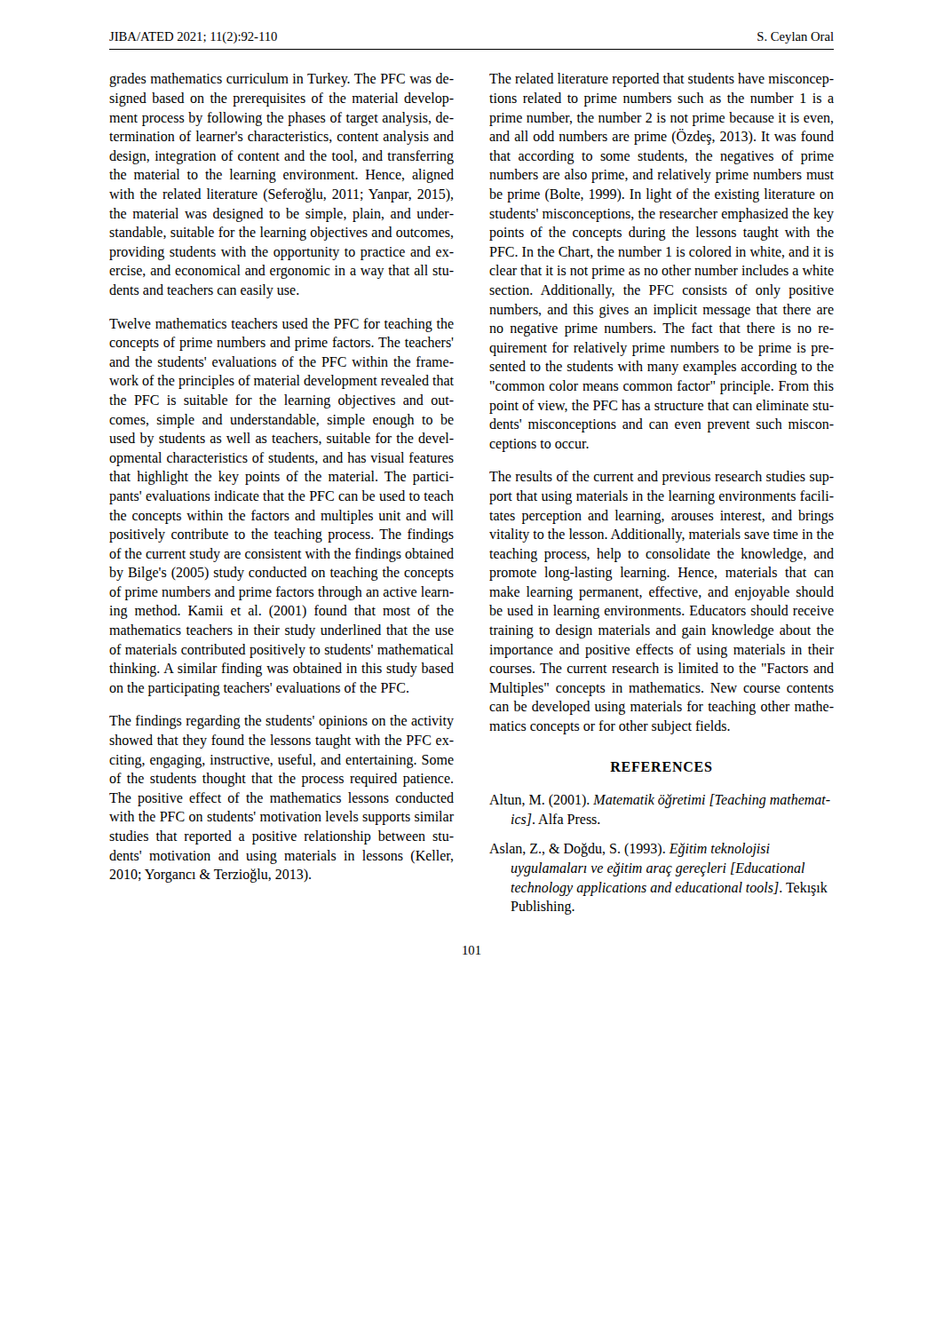JIBA/ATED 2021; 11(2):92-110
S. Ceylan Oral
grades mathematics curriculum in Turkey. The PFC was designed based on the prerequisites of the material development process by following the phases of target analysis, determination of learner's characteristics, content analysis and design, integration of content and the tool, and transferring the material to the learning environment. Hence, aligned with the related literature (Seferoğlu, 2011; Yanpar, 2015), the material was designed to be simple, plain, and understandable, suitable for the learning objectives and outcomes, providing students with the opportunity to practice and exercise, and economical and ergonomic in a way that all students and teachers can easily use.
Twelve mathematics teachers used the PFC for teaching the concepts of prime numbers and prime factors. The teachers' and the students' evaluations of the PFC within the framework of the principles of material development revealed that the PFC is suitable for the learning objectives and outcomes, simple and understandable, simple enough to be used by students as well as teachers, suitable for the developmental characteristics of students, and has visual features that highlight the key points of the material. The participants' evaluations indicate that the PFC can be used to teach the concepts within the factors and multiples unit and will positively contribute to the teaching process. The findings of the current study are consistent with the findings obtained by Bilge's (2005) study conducted on teaching the concepts of prime numbers and prime factors through an active learning method. Kamii et al. (2001) found that most of the mathematics teachers in their study underlined that the use of materials contributed positively to students' mathematical thinking. A similar finding was obtained in this study based on the participating teachers' evaluations of the PFC.
The findings regarding the students' opinions on the activity showed that they found the lessons taught with the PFC exciting, engaging, instructive, useful, and entertaining. Some of the students thought that the process required patience. The positive effect of the mathematics lessons conducted with the PFC on students' motivation levels supports similar studies that reported a positive relationship between students' motivation and using materials in lessons (Keller, 2010; Yorgancı & Terzioğlu, 2013).
The related literature reported that students have misconceptions related to prime numbers such as the number 1 is a prime number, the number 2 is not prime because it is even, and all odd numbers are prime (Özdeş, 2013). It was found that according to some students, the negatives of prime numbers are also prime, and relatively prime numbers must be prime (Bolte, 1999). In light of the existing literature on students' misconceptions, the researcher emphasized the key points of the concepts during the lessons taught with the PFC. In the Chart, the number 1 is colored in white, and it is clear that it is not prime as no other number includes a white section. Additionally, the PFC consists of only positive numbers, and this gives an implicit message that there are no negative prime numbers. The fact that there is no requirement for relatively prime numbers to be prime is presented to the students with many examples according to the "common color means common factor" principle. From this point of view, the PFC has a structure that can eliminate students' misconceptions and can even prevent such misconceptions to occur.
The results of the current and previous research studies support that using materials in the learning environments facilitates perception and learning, arouses interest, and brings vitality to the lesson. Additionally, materials save time in the teaching process, help to consolidate the knowledge, and promote long-lasting learning. Hence, materials that can make learning permanent, effective, and enjoyable should be used in learning environments. Educators should receive training to design materials and gain knowledge about the importance and positive effects of using materials in their courses. The current research is limited to the "Factors and Multiples" concepts in mathematics. New course contents can be developed using materials for teaching other mathematics concepts or for other subject fields.
REFERENCES
Altun, M. (2001). Matematik öğretimi [Teaching mathematics]. Alfa Press.
Aslan, Z., & Doğdu, S. (1993). Eğitim teknolojisi uygulamaları ve eğitim araç gereçleri [Educational technology applications and educational tools]. Tekışık Publishing.
101